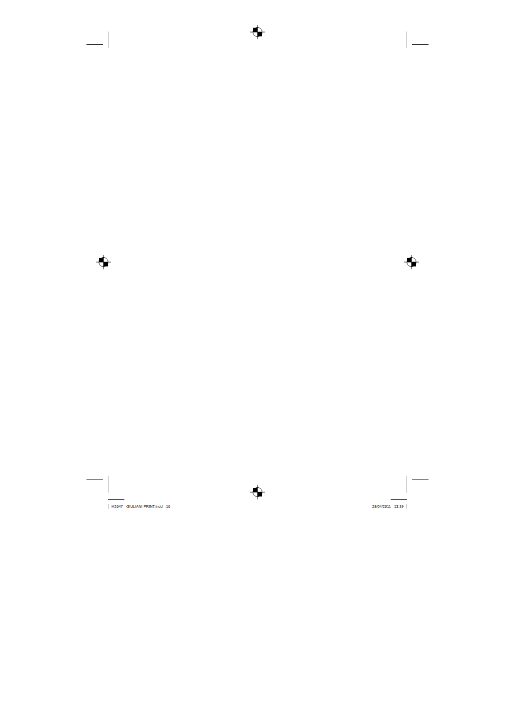M2647 - GIULIANI PRINT.indd 16 28/04/2011 13:39